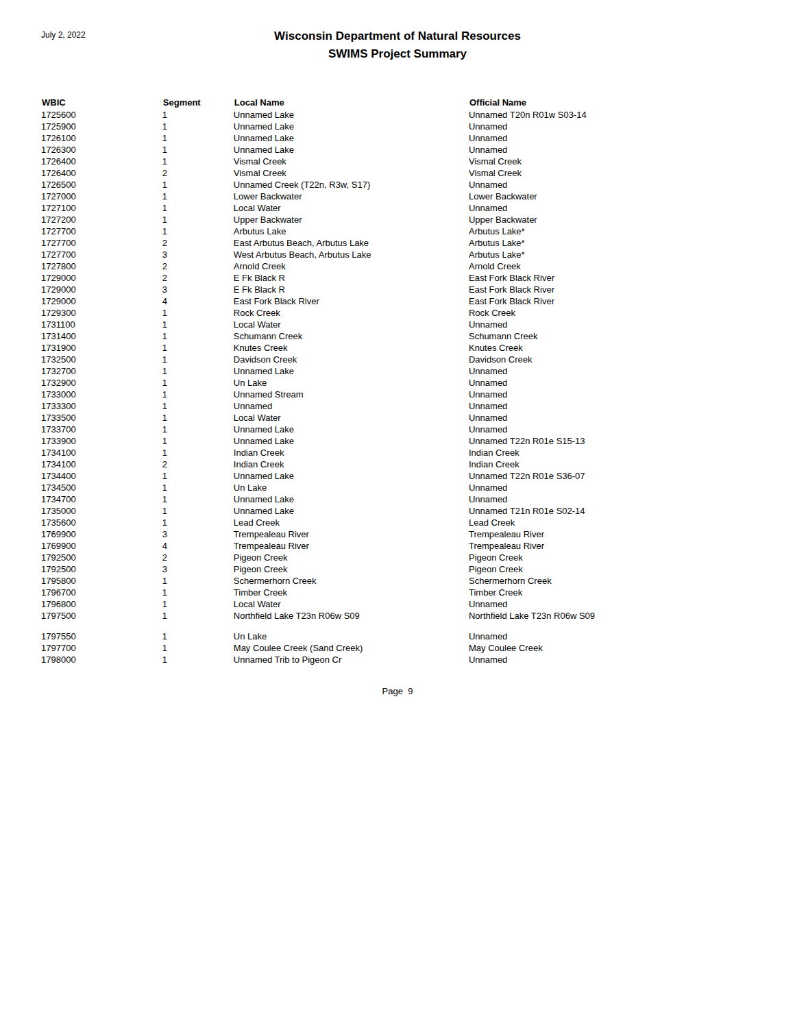July 2, 2022
Wisconsin Department of Natural Resources
SWIMS Project Summary
| WBIC | Segment | Local Name | Official Name |
| --- | --- | --- | --- |
| 1725600 | 1 | Unnamed Lake | Unnamed T20n R01w S03-14 |
| 1725900 | 1 | Unnamed Lake | Unnamed |
| 1726100 | 1 | Unnamed Lake | Unnamed |
| 1726300 | 1 | Unnamed Lake | Unnamed |
| 1726400 | 1 | Vismal Creek | Vismal Creek |
| 1726400 | 2 | Vismal Creek | Vismal Creek |
| 1726500 | 1 | Unnamed Creek (T22n, R3w, S17) | Unnamed |
| 1727000 | 1 | Lower Backwater | Lower Backwater |
| 1727100 | 1 | Local Water | Unnamed |
| 1727200 | 1 | Upper Backwater | Upper Backwater |
| 1727700 | 1 | Arbutus Lake | Arbutus Lake* |
| 1727700 | 2 | East Arbutus Beach, Arbutus Lake | Arbutus Lake* |
| 1727700 | 3 | West Arbutus Beach, Arbutus Lake | Arbutus Lake* |
| 1727800 | 2 | Arnold Creek | Arnold Creek |
| 1729000 | 2 | E Fk Black R | East Fork Black River |
| 1729000 | 3 | E Fk Black R | East Fork Black River |
| 1729000 | 4 | East Fork Black River | East Fork Black River |
| 1729300 | 1 | Rock Creek | Rock Creek |
| 1731100 | 1 | Local Water | Unnamed |
| 1731400 | 1 | Schumann Creek | Schumann Creek |
| 1731900 | 1 | Knutes Creek | Knutes Creek |
| 1732500 | 1 | Davidson Creek | Davidson Creek |
| 1732700 | 1 | Unnamed Lake | Unnamed |
| 1732900 | 1 | Un Lake | Unnamed |
| 1733000 | 1 | Unnamed Stream | Unnamed |
| 1733300 | 1 | Unnamed | Unnamed |
| 1733500 | 1 | Local Water | Unnamed |
| 1733700 | 1 | Unnamed Lake | Unnamed |
| 1733900 | 1 | Unnamed Lake | Unnamed T22n R01e S15-13 |
| 1734100 | 1 | Indian Creek | Indian Creek |
| 1734100 | 2 | Indian Creek | Indian Creek |
| 1734400 | 1 | Unnamed Lake | Unnamed T22n R01e S36-07 |
| 1734500 | 1 | Un Lake | Unnamed |
| 1734700 | 1 | Unnamed Lake | Unnamed |
| 1735000 | 1 | Unnamed Lake | Unnamed T21n R01e S02-14 |
| 1735600 | 1 | Lead Creek | Lead Creek |
| 1769900 | 3 | Trempealeau River | Trempealeau River |
| 1769900 | 4 | Trempealeau River | Trempealeau River |
| 1792500 | 2 | Pigeon Creek | Pigeon Creek |
| 1792500 | 3 | Pigeon Creek | Pigeon Creek |
| 1795800 | 1 | Schermerhorn Creek | Schermerhorn Creek |
| 1796700 | 1 | Timber Creek | Timber Creek |
| 1796800 | 1 | Local Water | Unnamed |
| 1797500 | 1 | Northfield Lake T23n R06w S09 | Northfield Lake T23n R06w S09 |
| 1797550 | 1 | Un Lake | Unnamed |
| 1797700 | 1 | May Coulee Creek (Sand Creek) | May Coulee Creek |
| 1798000 | 1 | Unnamed Trib to Pigeon Cr | Unnamed |
Page 9